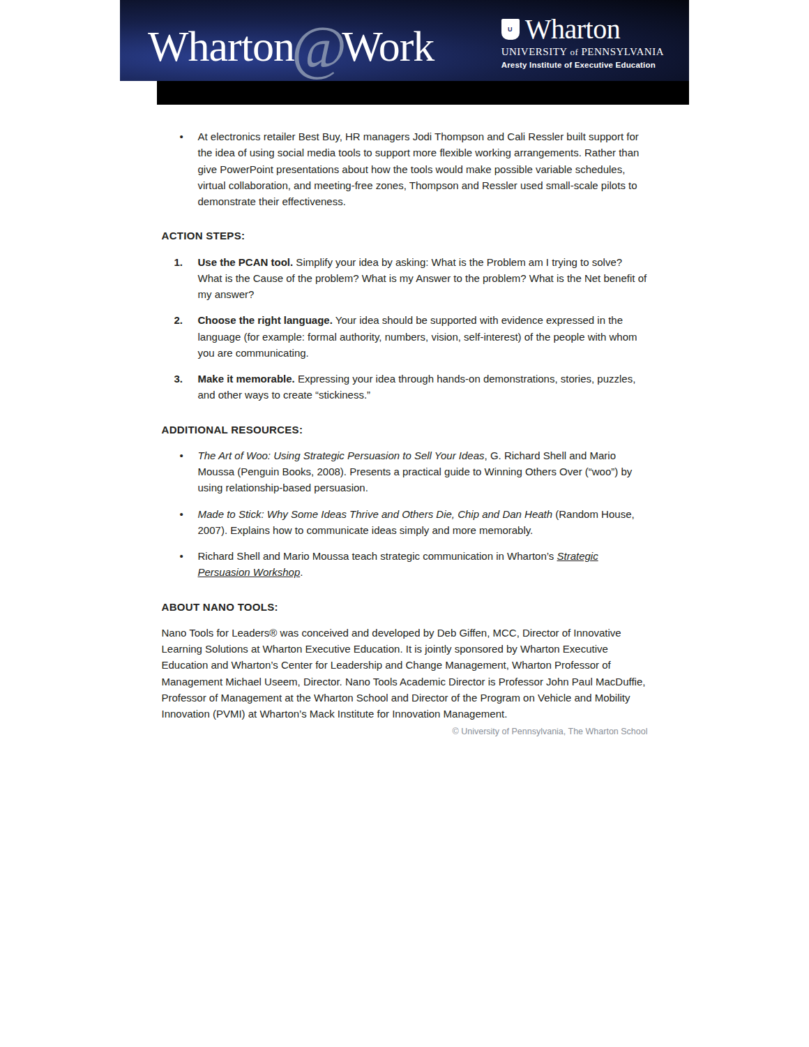Wharton@Work
U
P Wharton
UNIVERSITY of PENNSYLVANIA
Aresty Institute of Executive Education
At electronics retailer Best Buy, HR managers Jodi Thompson and Cali Ressler built support for the idea of using social media tools to support more flexible working arrangements. Rather than give PowerPoint presentations about how the tools would make possible variable schedules, virtual collaboration, and meeting-free zones, Thompson and Ressler used small-scale pilots to demonstrate their effectiveness.
ACTION STEPS:
Use the PCAN tool. Simplify your idea by asking: What is the Problem am I trying to solve? What is the Cause of the problem? What is my Answer to the problem? What is the Net benefit of my answer?
Choose the right language. Your idea should be supported with evidence expressed in the language (for example: formal authority, numbers, vision, self-interest) of the people with whom you are communicating.
Make it memorable. Expressing your idea through hands-on demonstrations, stories, puzzles, and other ways to create “stickiness.”
ADDITIONAL RESOURCES:
The Art of Woo: Using Strategic Persuasion to Sell Your Ideas, G. Richard Shell and Mario Moussa (Penguin Books, 2008). Presents a practical guide to Winning Others Over (“woo”) by using relationship-based persuasion.
Made to Stick: Why Some Ideas Thrive and Others Die, Chip and Dan Heath (Random House, 2007). Explains how to communicate ideas simply and more memorably.
Richard Shell and Mario Moussa teach strategic communication in Wharton’s Strategic Persuasion Workshop.
ABOUT NANO TOOLS:
Nano Tools for Leaders® was conceived and developed by Deb Giffen, MCC, Director of Innovative Learning Solutions at Wharton Executive Education. It is jointly sponsored by Wharton Executive Education and Wharton’s Center for Leadership and Change Management, Wharton Professor of Management Michael Useem, Director. Nano Tools Academic Director is Professor John Paul MacDuffie, Professor of Management at the Wharton School and Director of the Program on Vehicle and Mobility Innovation (PVMI) at Wharton’s Mack Institute for Innovation Management.
© University of Pennsylvania, The Wharton School